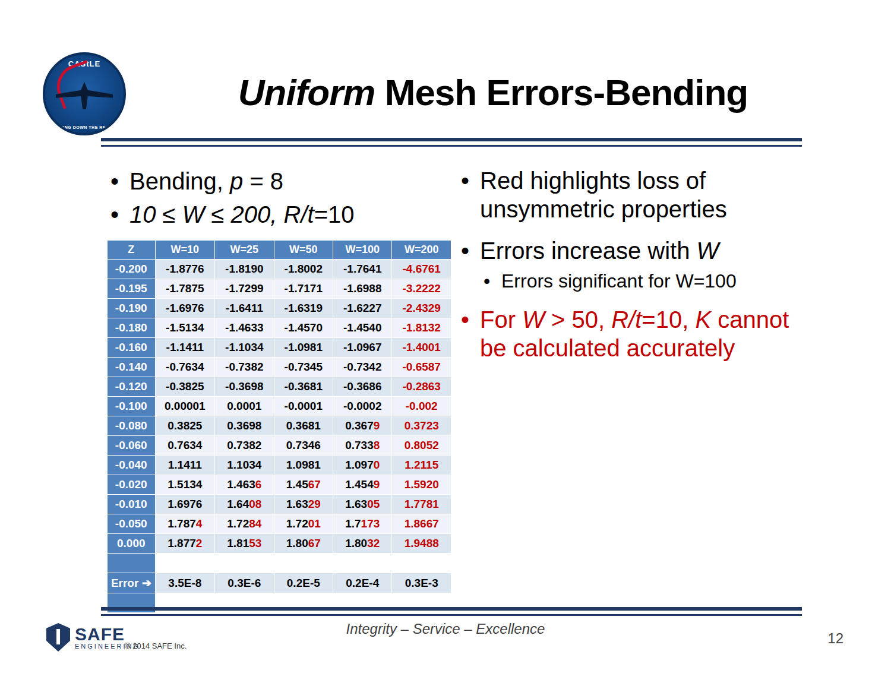CAStLE
CHASING DOWN THE REAPER
Uniform Mesh Errors-Bending
Bending, p = 8
10 ≤ W ≤ 200, R/t=10
| Z | W=10 | W=25 | W=50 | W=100 | W=200 |
| --- | --- | --- | --- | --- | --- |
| -0.200 | -1.8776 | -1.8190 | -1.8002 | -1.7641 | -4.6761 |
| -0.195 | -1.7875 | -1.7299 | -1.7171 | -1.6988 | -3.2222 |
| -0.190 | -1.6976 | -1.6411 | -1.6319 | -1.6227 | -2.4329 |
| -0.180 | -1.5134 | -1.4633 | -1.4570 | -1.4540 | -1.8132 |
| -0.160 | -1.1411 | -1.1034 | -1.0981 | -1.0967 | -1.4001 |
| -0.140 | -0.7634 | -0.7382 | -0.7345 | -0.7342 | -0.6587 |
| -0.120 | -0.3825 | -0.3698 | -0.3681 | -0.3686 | -0.2863 |
| -0.100 | 0.00001 | 0.0001 | -0.0001 | -0.0002 | -0.002 |
| -0.080 | 0.3825 | 0.3698 | 0.3681 | 0.367 9 | 0.3723 |
| -0.060 | 0.7634 | 0.7382 | 0.7346 | 0.733 8 | 0.8052 |
| -0.040 | 1.1411 | 1.1034 | 1.0981 | 1.097 0 | 1.2115 |
| -0.020 | 1.5134 | 1.463 6 | 1.45 67 | 1.454 9 | 1.5920 |
| -0.010 | 1.6976 | 1.64 08 | 1.63 29 | 1.63 05 | 1.7781 |
| -0.050 | 1.787 4 | 1.72 84 | 1.72 01 | 1.7 173 | 1.8667 |
| 0.000 | 1.877 2 | 1.81 53 | 1.80 67 | 1.80 32 | 1.9488 |
| Error ➔ | 3.5E-8 | 0.3E-6 | 0.2E-5 | 0.2E-4 | 0.3E-3 |
Red highlights loss of unsymmetric properties
Errors increase with W
Errors significant for W=100
For W > 50, R/t=10, K cannot be calculated accurately
SAFE
ENGINEERING
© 2014 SAFE Inc.
Integrity – Service – Excellence
12